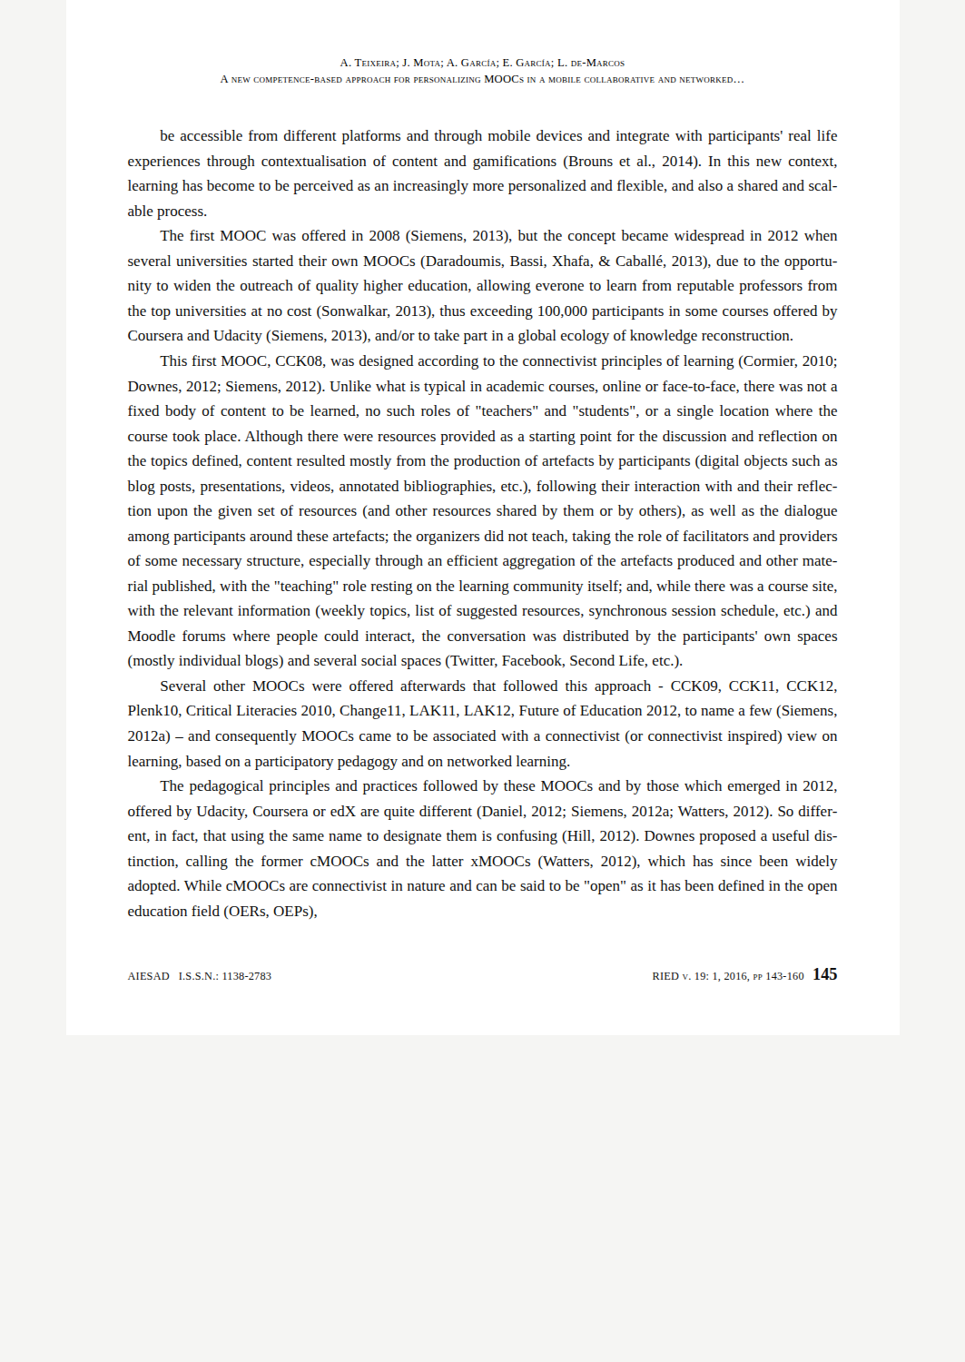A. Teixeira; J. Mota; A. García; E. García; L. de-Marcos A new competence-based approach for personalizing MOOCs in a mobile collaborative and networked…
be accessible from different platforms and through mobile devices and integrate with participants' real life experiences through contextualisation of content and gamifications (Brouns et al., 2014). In this new context, learning has become to be perceived as an increasingly more personalized and flexible, and also a shared and scalable process.
The first MOOC was offered in 2008 (Siemens, 2013), but the concept became widespread in 2012 when several universities started their own MOOCs (Daradoumis, Bassi, Xhafa, & Caballé, 2013), due to the opportunity to widen the outreach of quality higher education, allowing everone to learn from reputable professors from the top universities at no cost (Sonwalkar, 2013), thus exceeding 100,000 participants in some courses offered by Coursera and Udacity (Siemens, 2013), and/or to take part in a global ecology of knowledge reconstruction.
This first MOOC, CCK08, was designed according to the connectivist principles of learning (Cormier, 2010; Downes, 2012; Siemens, 2012). Unlike what is typical in academic courses, online or face-to-face, there was not a fixed body of content to be learned, no such roles of "teachers" and "students", or a single location where the course took place. Although there were resources provided as a starting point for the discussion and reflection on the topics defined, content resulted mostly from the production of artefacts by participants (digital objects such as blog posts, presentations, videos, annotated bibliographies, etc.), following their interaction with and their reflection upon the given set of resources (and other resources shared by them or by others), as well as the dialogue among participants around these artefacts; the organizers did not teach, taking the role of facilitators and providers of some necessary structure, especially through an efficient aggregation of the artefacts produced and other material published, with the "teaching" role resting on the learning community itself; and, while there was a course site, with the relevant information (weekly topics, list of suggested resources, synchronous session schedule, etc.) and Moodle forums where people could interact, the conversation was distributed by the participants' own spaces (mostly individual blogs) and several social spaces (Twitter, Facebook, Second Life, etc.).
Several other MOOCs were offered afterwards that followed this approach - CCK09, CCK11, CCK12, Plenk10, Critical Literacies 2010, Change11, LAK11, LAK12, Future of Education 2012, to name a few (Siemens, 2012a) – and consequently MOOCs came to be associated with a connectivist (or connectivist inspired) view on learning, based on a participatory pedagogy and on networked learning.
The pedagogical principles and practices followed by these MOOCs and by those which emerged in 2012, offered by Udacity, Coursera or edX are quite different (Daniel, 2012; Siemens, 2012a; Watters, 2012). So different, in fact, that using the same name to designate them is confusing (Hill, 2012). Downes proposed a useful distinction, calling the former cMOOCs and the latter xMOOCs (Watters, 2012), which has since been widely adopted. While cMOOCs are connectivist in nature and can be said to be "open" as it has been defined in the open education field (OERs, OEPs),
AIESAD I.S.S.N.: 1138-2783 RIED v. 19: 1, 2016, pp 143-160145